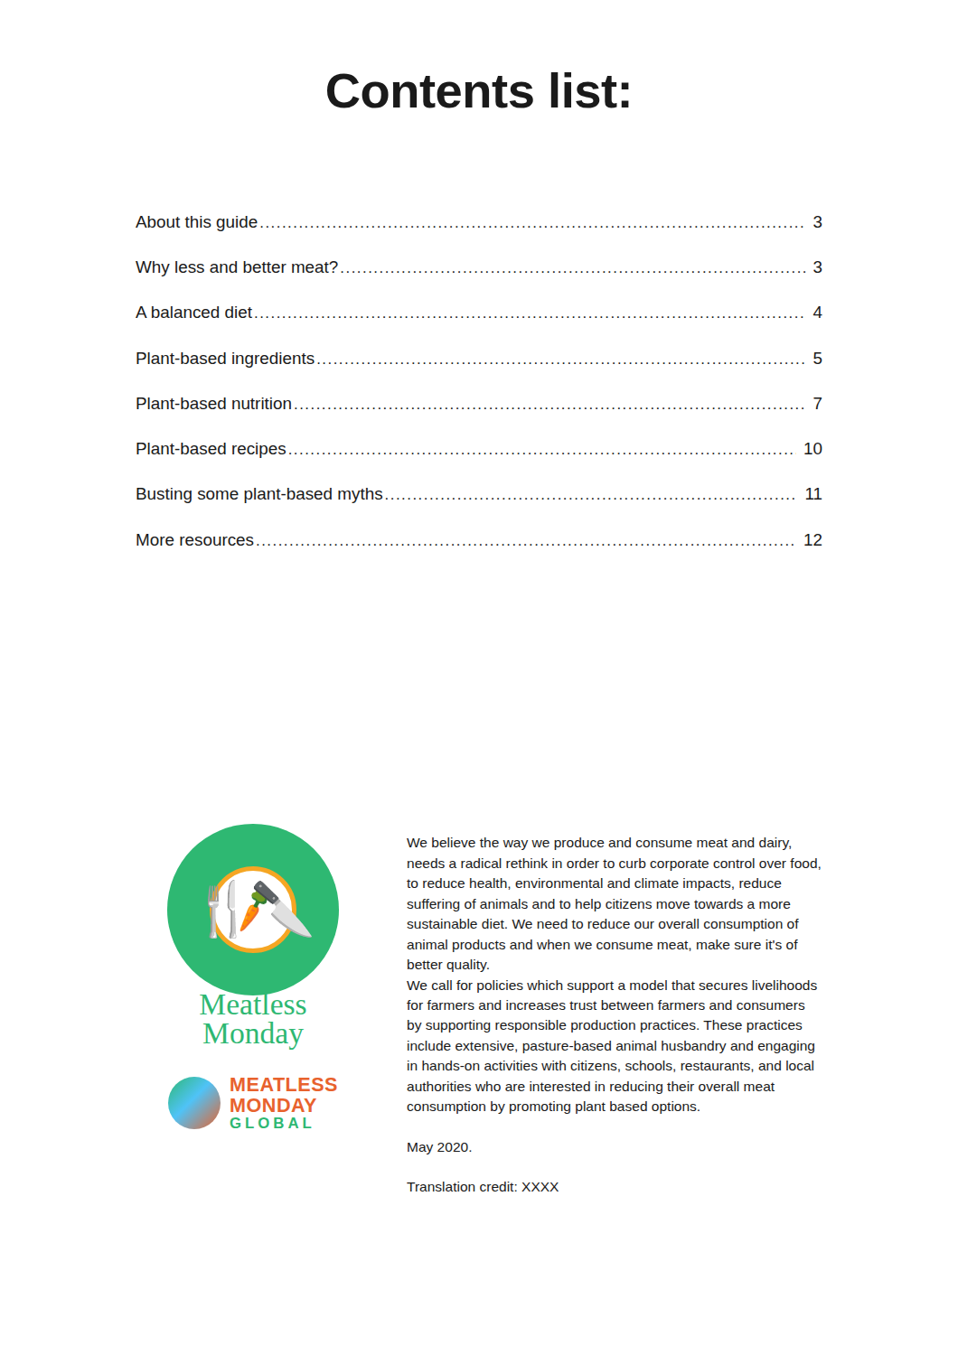Contents list:
About this guide .................................................................................................................. 3
Why less and better meat? ....................................................................................... 3
A balanced diet ..................................................................................................................... 4
Plant-based ingredients ............................................................................................. 5
Plant-based nutrition ..................................................................................................... 7
Plant-based recipes ....................................................................................................... 10
Busting some plant-based myths ............................................................................. 11
More resources ..................................................................................................................... 12
🍴
🥕
🔪
Meatless
Monday
MEATLESS
MONDAY
GLOBAL
We believe the way we produce and consume meat and dairy, needs a radical rethink in order to curb corporate control over food, to reduce health, environmental and climate impacts, reduce suffering of animals and to help citizens move towards a more sustainable diet. We need to reduce our overall consumption of animal products and when we consume meat, make sure it's of better quality.
We call for policies which support a model that secures livelihoods for farmers and increases trust between farmers and consumers by supporting responsible production practices. These practices include extensive, pasture-based animal husbandry and engaging in hands-on activities with citizens, schools, restaurants, and local authorities who are interested in reducing their overall meat consumption by promoting plant based options.
May 2020.
Translation credit: XXXX